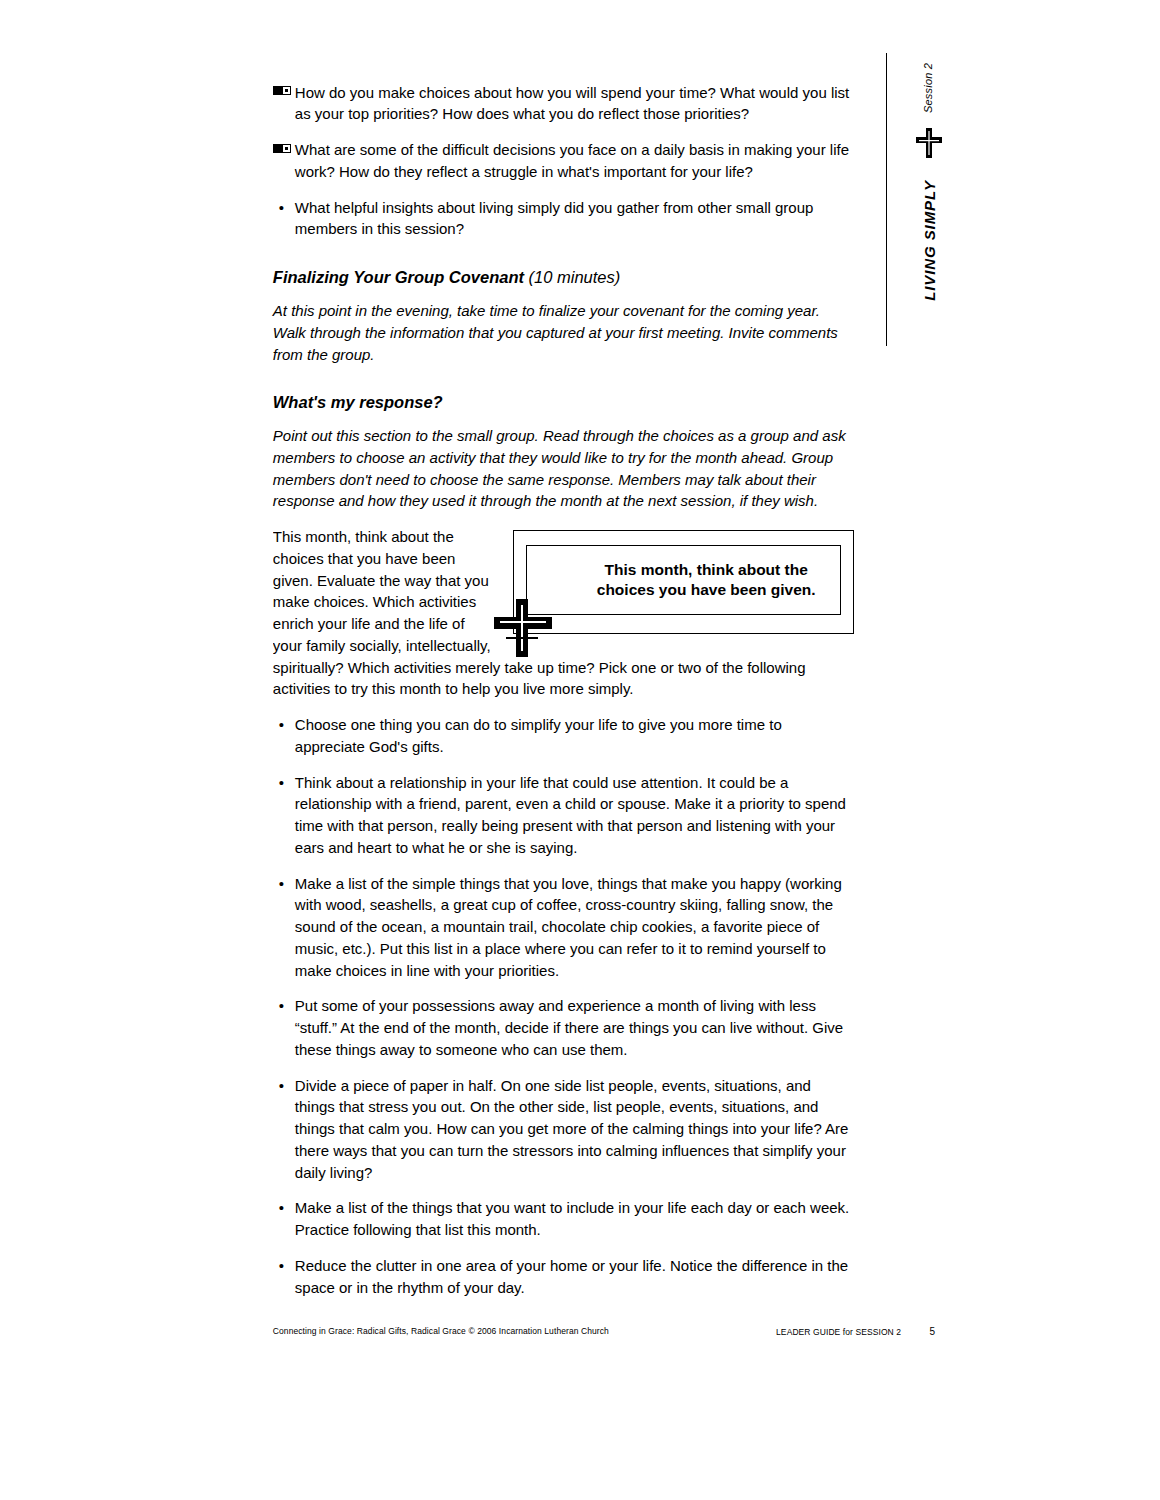Session 2 LIVING SIMPLY
How do you make choices about how you will spend your time? What would you list as your top priorities? How does what you do reflect those priorities?
What are some of the difficult decisions you face on a daily basis in making your life work? How do they reflect a struggle in what's important for your life?
What helpful insights about living simply did you gather from other small group members in this session?
Finalizing Your Group Covenant (10 minutes)
At this point in the evening, take time to finalize your covenant for the coming year. Walk through the information that you captured at your first meeting. Invite comments from the group.
What's my response?
Point out this section to the small group. Read through the choices as a group and ask members to choose an activity that they would like to try for the month ahead. Group members don't need to choose the same response. Members may talk about their response and how they used it through the month at the next session, if they wish.
This month, think about the choices you have been given.
This month, think about the choices that you have been given. Evaluate the way that you make choices. Which activities enrich your life and the life of your family socially, intellectually, spiritually? Which activities merely take up time? Pick one or two of the following activities to try this month to help you live more simply.
Choose one thing you can do to simplify your life to give you more time to appreciate God's gifts.
Think about a relationship in your life that could use attention. It could be a relationship with a friend, parent, even a child or spouse. Make it a priority to spend time with that person, really being present with that person and listening with your ears and heart to what he or she is saying.
Make a list of the simple things that you love, things that make you happy (working with wood, seashells, a great cup of coffee, cross-country skiing, falling snow, the sound of the ocean, a mountain trail, chocolate chip cookies, a favorite piece of music, etc.). Put this list in a place where you can refer to it to remind yourself to make choices in line with your priorities.
Put some of your possessions away and experience a month of living with less “stuff.” At the end of the month, decide if there are things you can live without. Give these things away to someone who can use them.
Divide a piece of paper in half. On one side list people, events, situations, and things that stress you out. On the other side, list people, events, situations, and things that calm you. How can you get more of the calming things into your life? Are there ways that you can turn the stressors into calming influences that simplify your daily living?
Make a list of the things that you want to include in your life each day or each week. Practice following that list this month.
Reduce the clutter in one area of your home or your life. Notice the difference in the space or in the rhythm of your day.
Connecting in Grace: Radical Gifts, Radical Grace © 2006 Incarnation Lutheran Church
LEADER GUIDE for SESSION 2 5